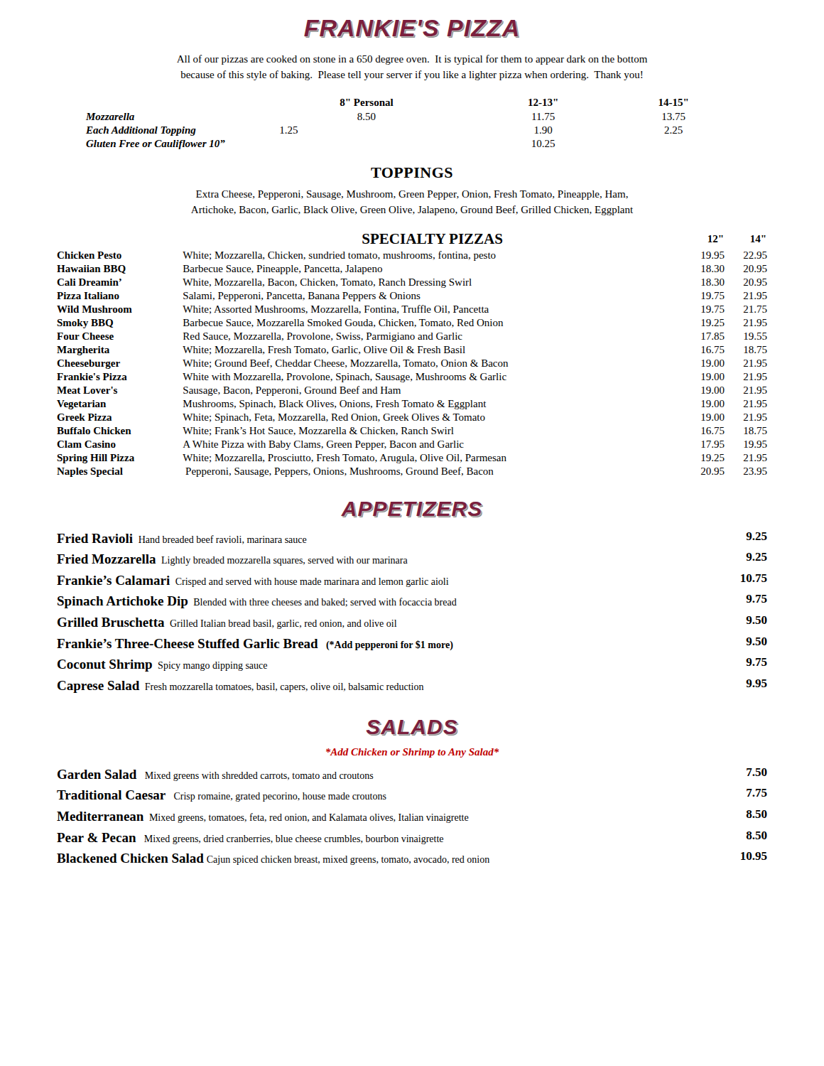FRANKIE'S PIZZA
All of our pizzas are cooked on stone in a 650 degree oven. It is typical for them to appear dark on the bottom
because of this style of baking. Please tell your server if you like a lighter pizza when ordering. Thank you!
| | 8" Personal | 12-13" | 14-15" |
| --- | --- | --- | --- |
| Mozzarella | 8.50 | 11.75 | 13.75 |
| Each Additional Topping | 1.25 | 1.90 | 2.25 |
| Gluten Free or Cauliflower 10” | | 10.25 | |
TOPPINGS
Extra Cheese, Pepperoni, Sausage, Mushroom, Green Pepper, Onion, Fresh Tomato, Pineapple, Ham,
Artichoke, Bacon, Garlic, Black Olive, Green Olive, Jalapeno, Ground Beef, Grilled Chicken, Eggplant
| | SPECIALTY PIZZAS | 12" | 14" |
| --- | --- | --- | --- |
| Chicken Pesto | White; Mozzarella, Chicken, sundried tomato, mushrooms, fontina, pesto | 19.95 | 22.95 |
| Hawaiian BBQ | Barbecue Sauce, Pineapple, Pancetta, Jalapeno | 18.30 | 20.95 |
| Cali Dreamin’ | White, Mozzarella, Bacon, Chicken, Tomato, Ranch Dressing Swirl | 18.30 | 20.95 |
| Pizza Italiano | Salami, Pepperoni, Pancetta, Banana Peppers & Onions | 19.75 | 21.95 |
| Wild Mushroom | White; Assorted Mushrooms, Mozzarella, Fontina, Truffle Oil, Pancetta | 19.75 | 21.75 |
| Smoky BBQ | Barbecue Sauce, Mozzarella Smoked Gouda, Chicken, Tomato, Red Onion | 19.25 | 21.95 |
| Four Cheese | Red Sauce, Mozzarella, Provolone, Swiss, Parmigiano and Garlic | 17.85 | 19.55 |
| Margherita | White; Mozzarella, Fresh Tomato, Garlic, Olive Oil & Fresh Basil | 16.75 | 18.75 |
| Cheeseburger | White; Ground Beef, Cheddar Cheese, Mozzarella, Tomato, Onion & Bacon | 19.00 | 21.95 |
| Frankie's Pizza | White with Mozzarella, Provolone, Spinach, Sausage, Mushrooms & Garlic | 19.00 | 21.95 |
| Meat Lover's | Sausage, Bacon, Pepperoni, Ground Beef and Ham | 19.00 | 21.95 |
| Vegetarian | Mushrooms, Spinach, Black Olives, Onions, Fresh Tomato & Eggplant | 19.00 | 21.95 |
| Greek Pizza | White; Spinach, Feta, Mozzarella, Red Onion, Greek Olives & Tomato | 19.00 | 21.95 |
| Buffalo Chicken | White; Frank’s Hot Sauce, Mozzarella & Chicken, Ranch Swirl | 16.75 | 18.75 |
| Clam Casino | A White Pizza with Baby Clams, Green Pepper, Bacon and Garlic | 17.95 | 19.95 |
| Spring Hill Pizza | White; Mozzarella, Prosciutto, Fresh Tomato, Arugula, Olive Oil, Parmesan | 19.25 | 21.95 |
| Naples Special | Pepperoni, Sausage, Peppers, Onions, Mushrooms, Ground Beef, Bacon | 20.95 | 23.95 |
APPETIZERS
| Fried Ravioli Hand breaded beef ravioli, marinara sauce | 9.25 |
| Fried Mozzarella Lightly breaded mozzarella squares, served with our marinara | 9.25 |
| Frankie’s Calamari Crisped and served with house made marinara and lemon garlic aioli | 10.75 |
| Spinach Artichoke Dip Blended with three cheeses and baked; served with focaccia bread | 9.75 |
| Grilled Bruschetta Grilled Italian bread basil, garlic, red onion, and olive oil | 9.50 |
| Frankie’s Three-Cheese Stuffed Garlic Bread (*Add pepperoni for $1 more) | 9.50 |
| Coconut Shrimp Spicy mango dipping sauce | 9.75 |
| Caprese Salad Fresh mozzarella tomatoes, basil, capers, olive oil, balsamic reduction | 9.95 |
SALADS
*Add Chicken or Shrimp to Any Salad*
| Garden Salad Mixed greens with shredded carrots, tomato and croutons | 7.50 |
| Traditional Caesar Crisp romaine, grated pecorino, house made croutons | 7.75 |
| Mediterranean Mixed greens, tomatoes, feta, red onion, and Kalamata olives, Italian vinaigrette | 8.50 |
| Pear & Pecan Mixed greens, dried cranberries, blue cheese crumbles, bourbon vinaigrette | 8.50 |
| Blackened Chicken Salad Cajun spiced chicken breast, mixed greens, tomato, avocado, red onion | 10.95 |